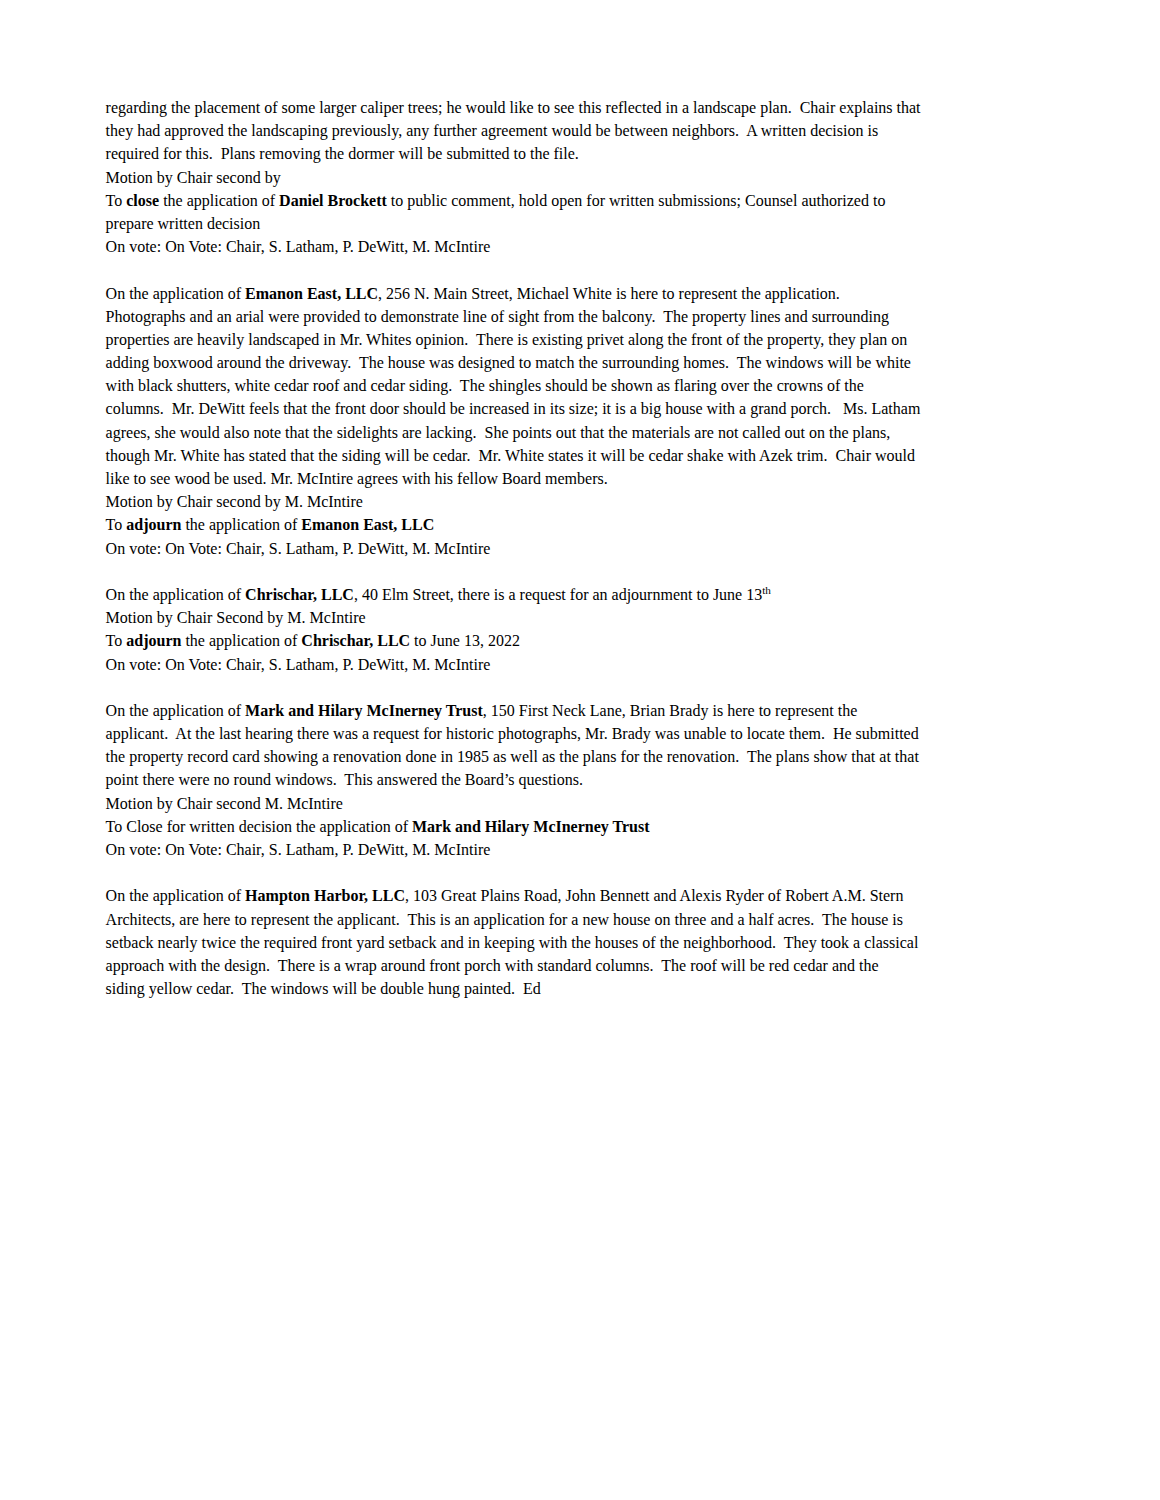regarding the placement of some larger caliper trees; he would like to see this reflected in a landscape plan. Chair explains that they had approved the landscaping previously, any further agreement would be between neighbors. A written decision is required for this. Plans removing the dormer will be submitted to the file.
Motion by Chair second by
To close the application of Daniel Brockett to public comment, hold open for written submissions; Counsel authorized to prepare written decision
On vote: On Vote: Chair, S. Latham, P. DeWitt, M. McIntire
On the application of Emanon East, LLC, 256 N. Main Street, Michael White is here to represent the application. Photographs and an arial were provided to demonstrate line of sight from the balcony. The property lines and surrounding properties are heavily landscaped in Mr. Whites opinion. There is existing privet along the front of the property, they plan on adding boxwood around the driveway. The house was designed to match the surrounding homes. The windows will be white with black shutters, white cedar roof and cedar siding. The shingles should be shown as flaring over the crowns of the columns. Mr. DeWitt feels that the front door should be increased in its size; it is a big house with a grand porch. Ms. Latham agrees, she would also note that the sidelights are lacking. She points out that the materials are not called out on the plans, though Mr. White has stated that the siding will be cedar. Mr. White states it will be cedar shake with Azek trim. Chair would like to see wood be used. Mr. McIntire agrees with his fellow Board members.
Motion by Chair second by M. McIntire
To adjourn the application of Emanon East, LLC
On vote: On Vote: Chair, S. Latham, P. DeWitt, M. McIntire
On the application of Chrischar, LLC, 40 Elm Street, there is a request for an adjournment to June 13th
Motion by Chair Second by M. McIntire
To adjourn the application of Chrischar, LLC to June 13, 2022
On vote: On Vote: Chair, S. Latham, P. DeWitt, M. McIntire
On the application of Mark and Hilary McInerney Trust, 150 First Neck Lane, Brian Brady is here to represent the applicant. At the last hearing there was a request for historic photographs, Mr. Brady was unable to locate them. He submitted the property record card showing a renovation done in 1985 as well as the plans for the renovation. The plans show that at that point there were no round windows. This answered the Board’s questions.
Motion by Chair second M. McIntire
To Close for written decision the application of Mark and Hilary McInerney Trust
On vote: On Vote: Chair, S. Latham, P. DeWitt, M. McIntire
On the application of Hampton Harbor, LLC, 103 Great Plains Road, John Bennett and Alexis Ryder of Robert A.M. Stern Architects, are here to represent the applicant. This is an application for a new house on three and a half acres. The house is setback nearly twice the required front yard setback and in keeping with the houses of the neighborhood. They took a classical approach with the design. There is a wrap around front porch with standard columns. The roof will be red cedar and the siding yellow cedar. The windows will be double hung painted. Ed